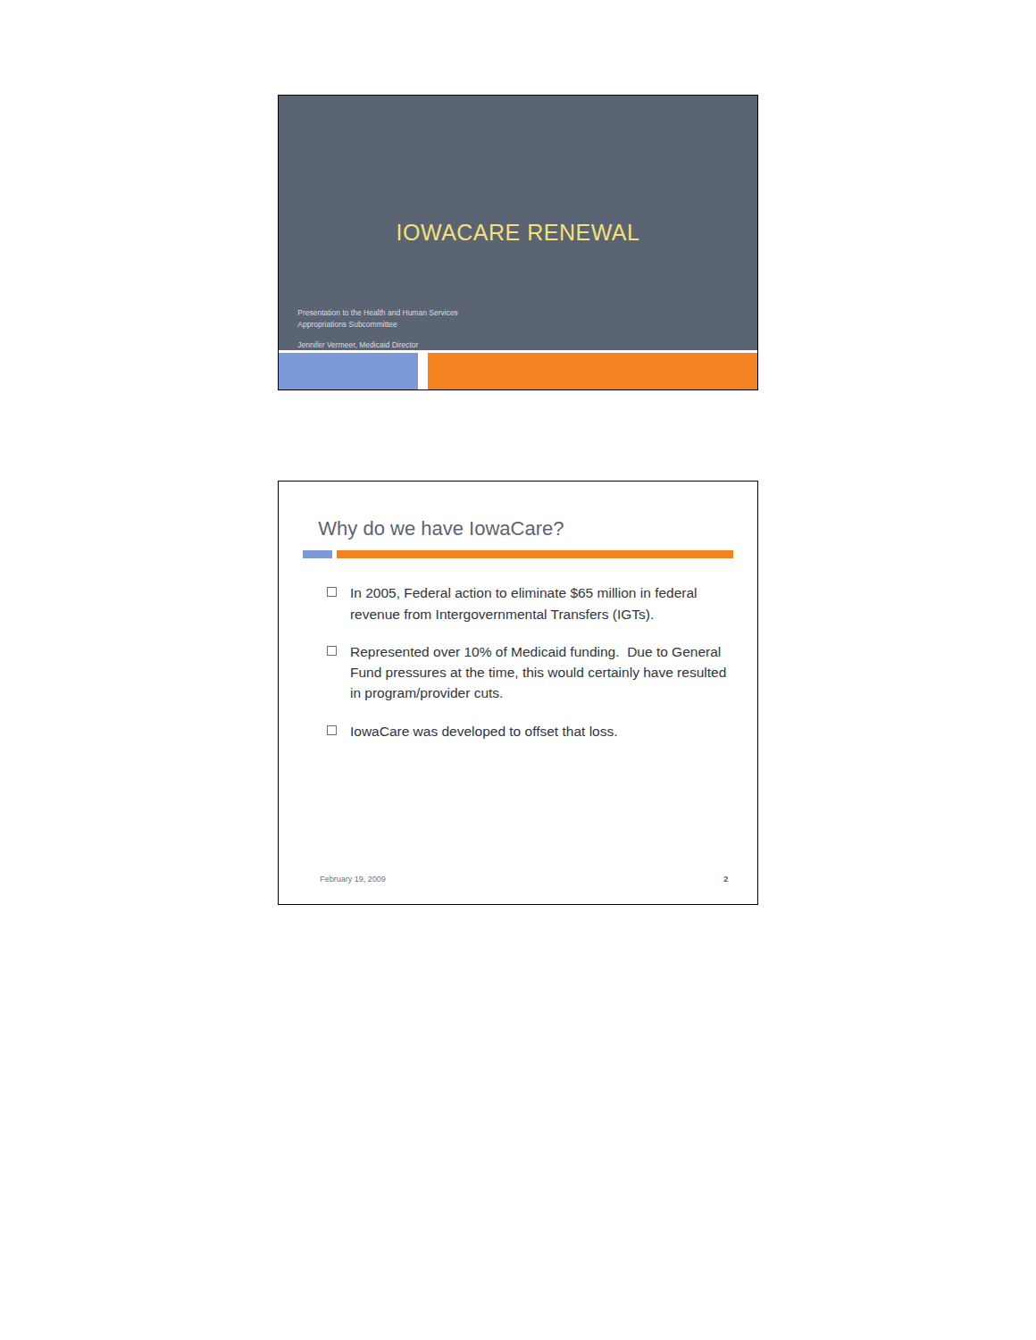IOWACARE RENEWAL
Presentation to the Health and Human Services
Appropriations Subcommittee Jennifer Vermeer, Medicaid Director
Iowa Department of Human Services
February 19, 2009
Why do we have IowaCare?
In 2005, Federal action to eliminate $65 million in federal revenue from Intergovernmental Transfers (IGTs).
Represented over 10% of Medicaid funding. Due to General Fund pressures at the time, this would certainly have resulted in program/provider cuts.
IowaCare was developed to offset that loss.
February 19, 2009 2